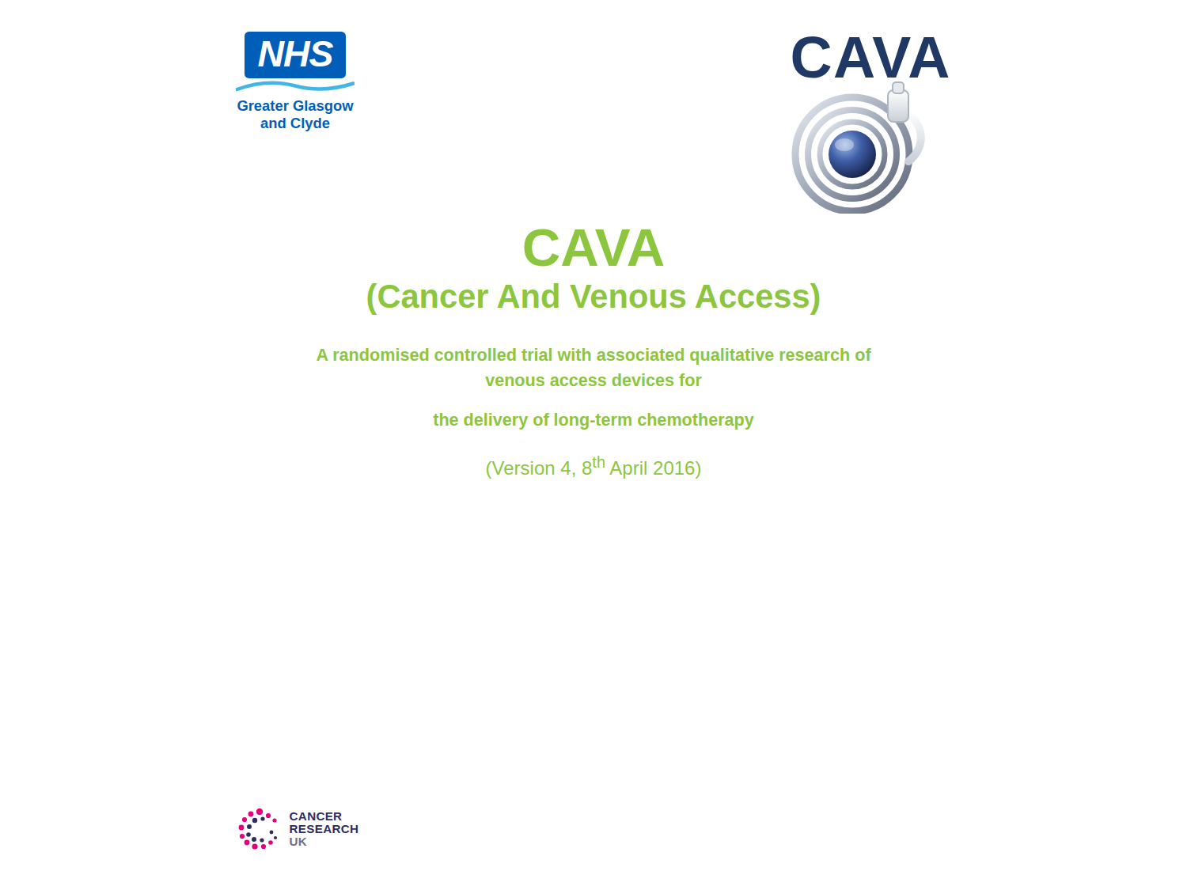NHS
Greater Glasgow
and Clyde
CAVA
CAVA
(Cancer And Venous Access)
A randomised controlled trial with associated qualitative research of venous access devices for the delivery of long-term chemotherapy
(Version 4, 8th April 2016)
CANCER
RESEARCH
UK